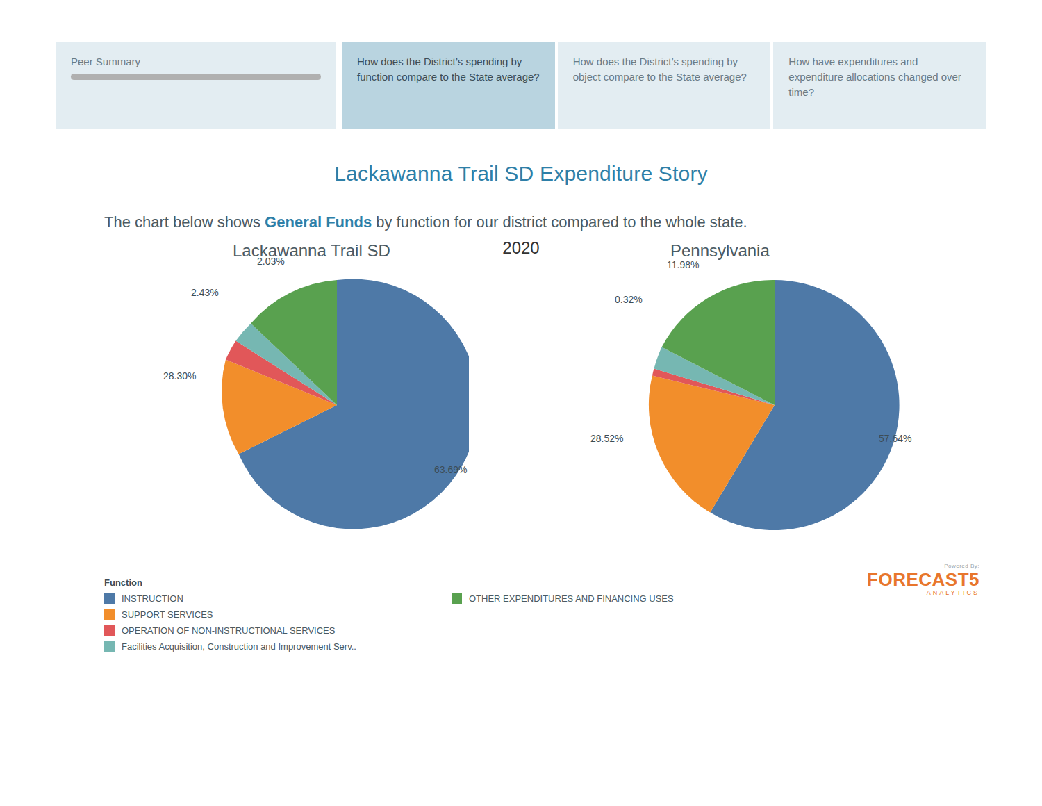Peer Summary
How does the District’s spending by function compare to the State average?
How does the District’s spending by object compare to the State average?
How have expenditures and expenditure allocations changed over time?
Lackawanna Trail SD Expenditure Story
The chart below shows General Funds by function for our district compared to the whole state.
2020
Lackawanna Trail SD
Pennsylvania
28.30%
2.43%
2.03%
63.69%
28.52%
0.32%
11.98%
57.64%
Function
INSTRUCTION
OTHER EXPENDITURES AND FINANCING USES
SUPPORT SERVICES
OPERATION OF NON-INSTRUCTIONAL SERVICES
Facilities Acquisition, Construction and Improvement Serv..
Powered By:
FORECAST5
ANALYTICS